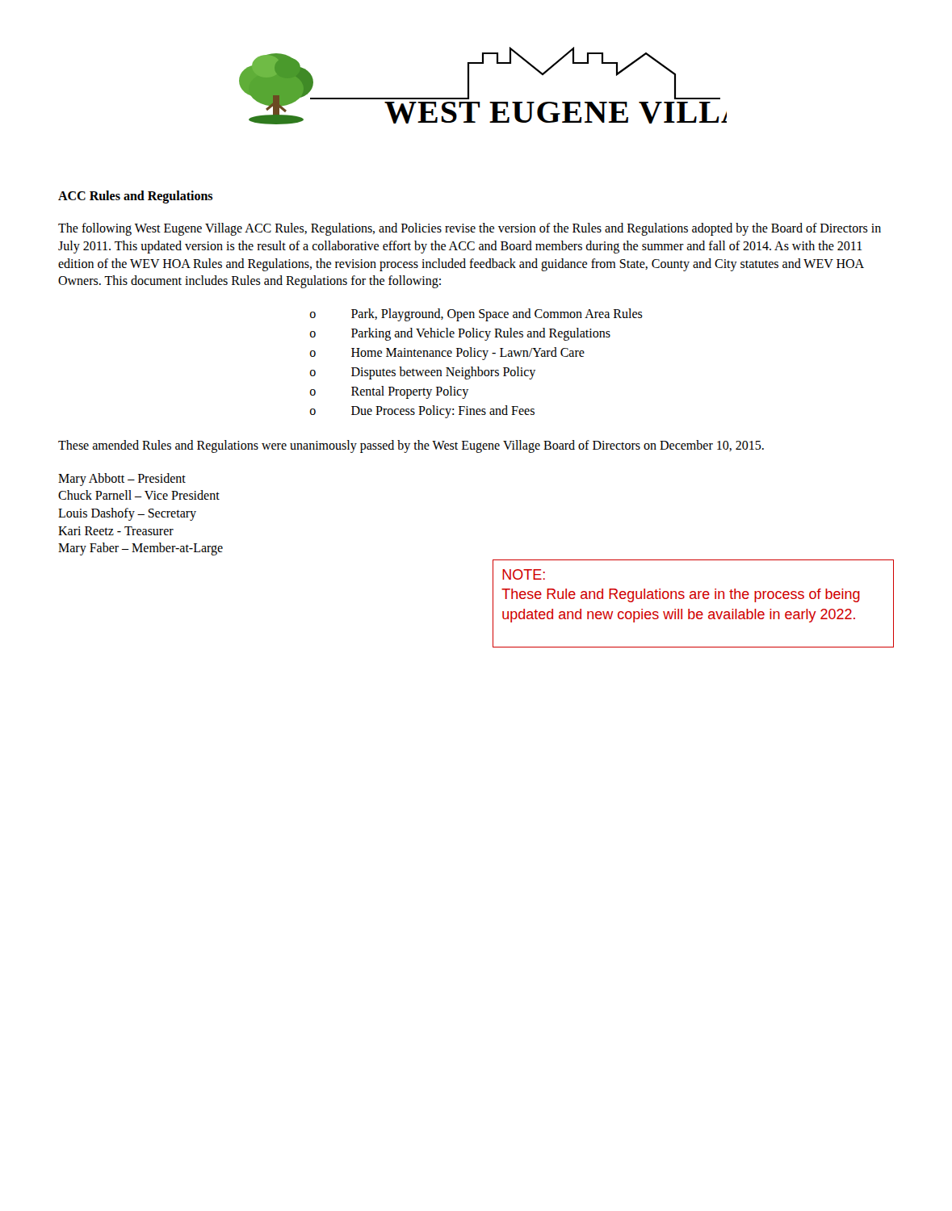WEST EUGENE VILLAGE
ACC Rules and Regulations
The following West Eugene Village ACC Rules, Regulations, and Policies revise the version of the Rules and Regulations adopted by the Board of Directors in July 2011. This updated version is the result of a collaborative effort by the ACC and Board members during the summer and fall of 2014. As with the 2011 edition of the WEV HOA Rules and Regulations, the revision process included feedback and guidance from State, County and City statutes and WEV HOA Owners. This document includes Rules and Regulations for the following:
| o | Park, Playground, Open Space and Common Area Rules |
| o | Parking and Vehicle Policy Rules and Regulations |
| o | Home Maintenance Policy - Lawn/Yard Care |
| o | Disputes between Neighbors Policy |
| o | Rental Property Policy |
| o | Due Process Policy: Fines and Fees |
These amended Rules and Regulations were unanimously passed by the West Eugene Village Board of Directors on December 10, 2015.
Mary Abbott – President
Chuck Parnell – Vice President
Louis Dashofy – Secretary
Kari Reetz - Treasurer
Mary Faber – Member-at-Large
NOTE:
These Rule and Regulations are in the process of being updated and new copies will be available in early 2022.